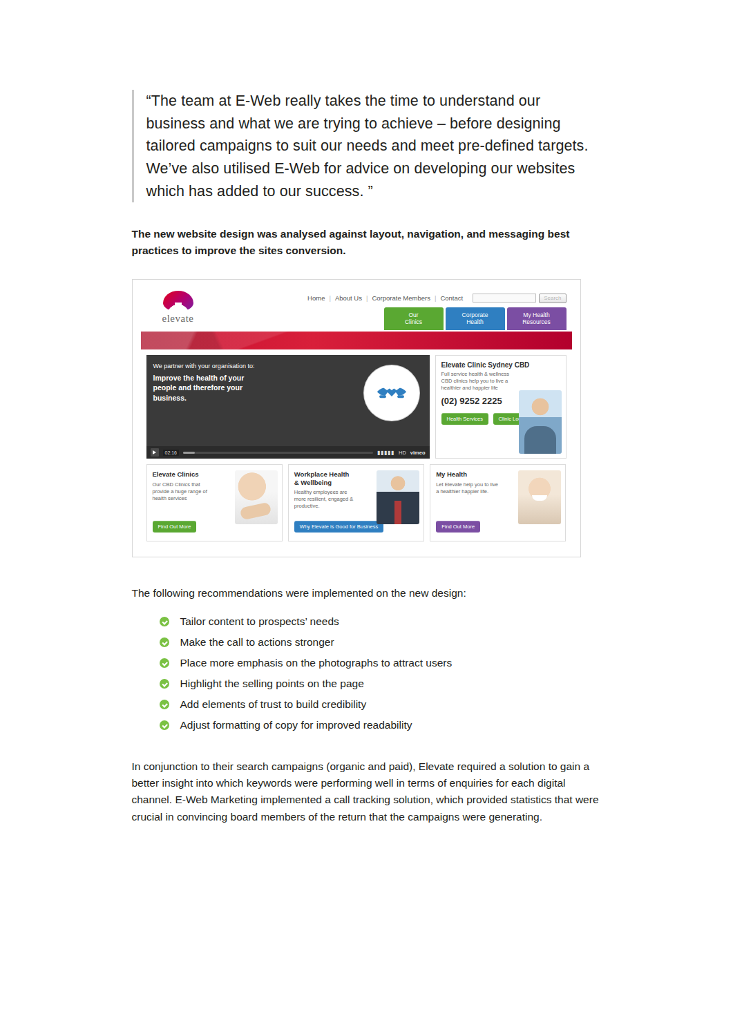“The team at E-Web really takes the time to understand our business and what we are trying to achieve – before designing tailored campaigns to suit our needs and meet pre-defined targets. We’ve also utilised E-Web for advice on developing our websites which has added to our success. ”
The new website design was analysed against layout, navigation, and messaging best practices to improve the sites conversion.
elevate
Home| About Us| Corporate Members| Contact Search
Our
Clinics
Corporate
Health
My Health
Resources
We partner with your organisation to: Improve the health of your people and therefore your business.
02:16 ▮▮▮▮▮ HD vimeo
Elevate Clinic Sydney CBD
Full service health & wellness CBD clinics help you to live a healthier and happier life
(02) 9252 2225
Health Services Clinic Locations
Elevate Clinics
Our CBD Clinics that provide a huge range of health services
Find Out More
Workplace Health
& Wellbeing
Healthy employees are more resilient, engaged & productive.
Why Elevate is Good for Business
My Health
Let Elevate help you to live a healthier happier life.
Find Out More
The following recommendations were implemented on the new design:
Tailor content to prospects’ needs
Make the call to actions stronger
Place more emphasis on the photographs to attract users
Highlight the selling points on the page
Add elements of trust to build credibility
Adjust formatting of copy for improved readability
In conjunction to their search campaigns (organic and paid), Elevate required a solution to gain a better insight into which keywords were performing well in terms of enquiries for each digital channel. E-Web Marketing implemented a call tracking solution, which provided statistics that were crucial in convincing board members of the return that the campaigns were generating.